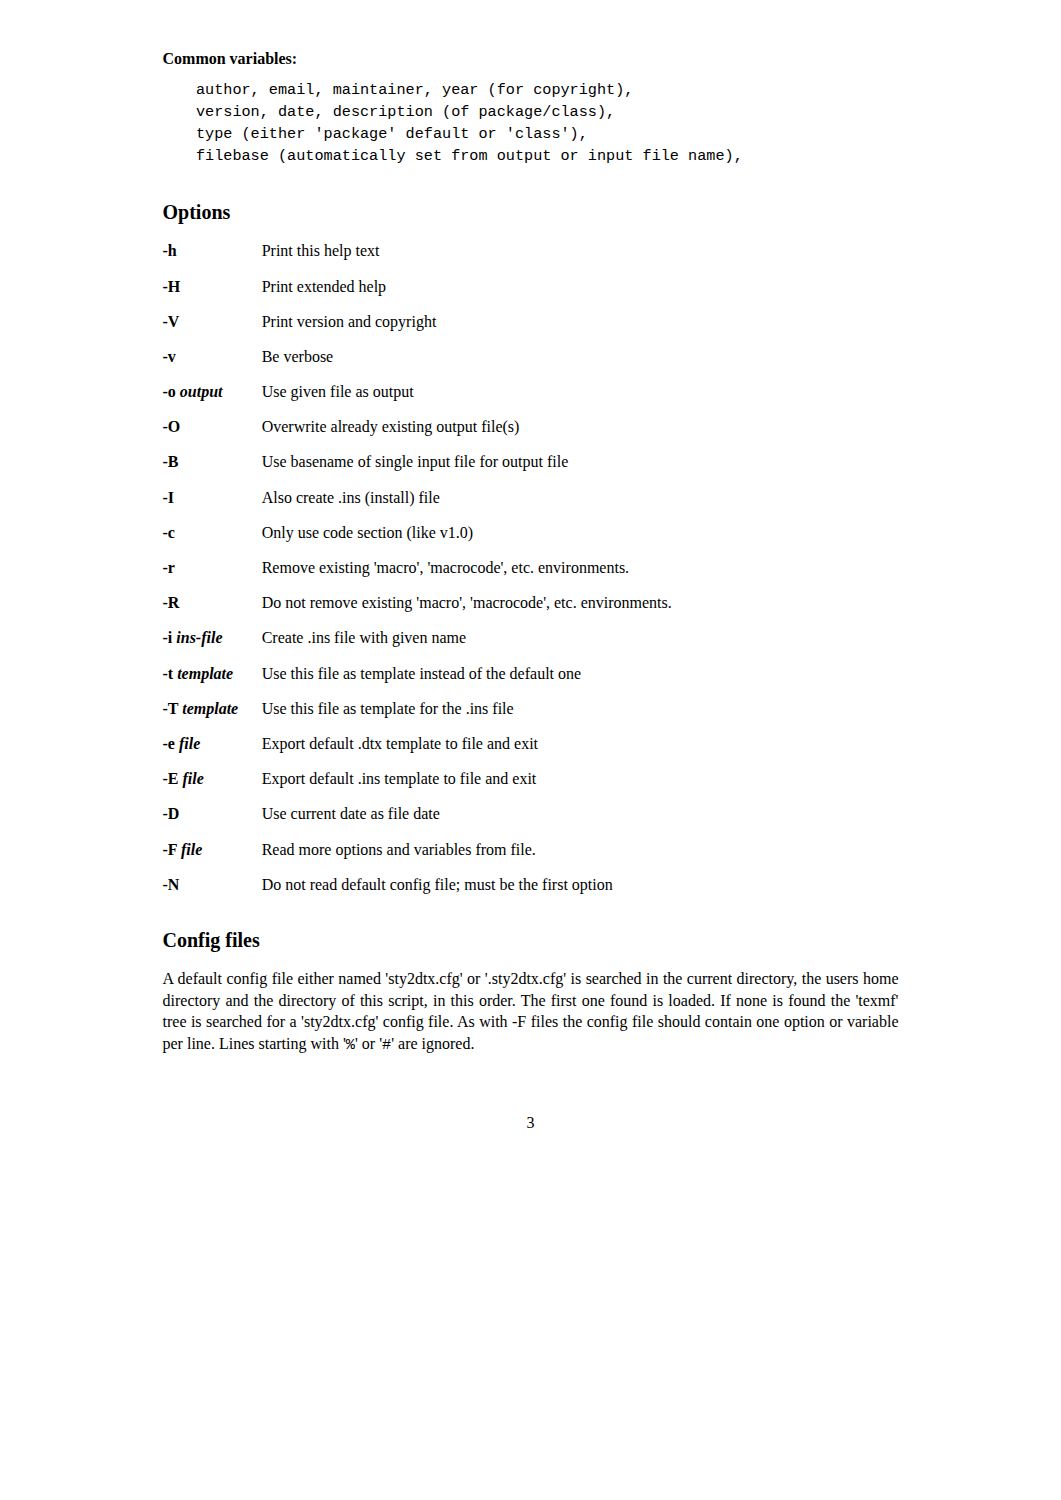Common variables:
author, email, maintainer, year (for copyright),
version, date, description (of package/class),
type (either 'package' default or 'class'),
filebase (automatically set from output or input file name),
Options
-h
Print this help text
-H
Print extended help
-V
Print version and copyright
-v
Be verbose
-o output
Use given file as output
-O
Overwrite already existing output file(s)
-B
Use basename of single input file for output file
-I
Also create .ins (install) file
-c
Only use code section (like v1.0)
-r
Remove existing 'macro', 'macrocode', etc. environments.
-R
Do not remove existing 'macro', 'macrocode', etc. environments.
-i ins-file
Create .ins file with given name
-t template
Use this file as template instead of the default one
-T template
Use this file as template for the .ins file
-e file
Export default .dtx template to file and exit
-E file
Export default .ins template to file and exit
-D
Use current date as file date
-F file
Read more options and variables from file.
-N
Do not read default config file; must be the first option
Config files
A default config file either named 'sty2dtx.cfg' or '.sty2dtx.cfg' is searched in the current directory, the users home directory and the directory of this script, in this order. The first one found is loaded. If none is found the 'texmf' tree is searched for a 'sty2dtx.cfg' config file. As with -F files the config file should contain one option or variable per line. Lines starting with '%' or '#' are ignored.
3